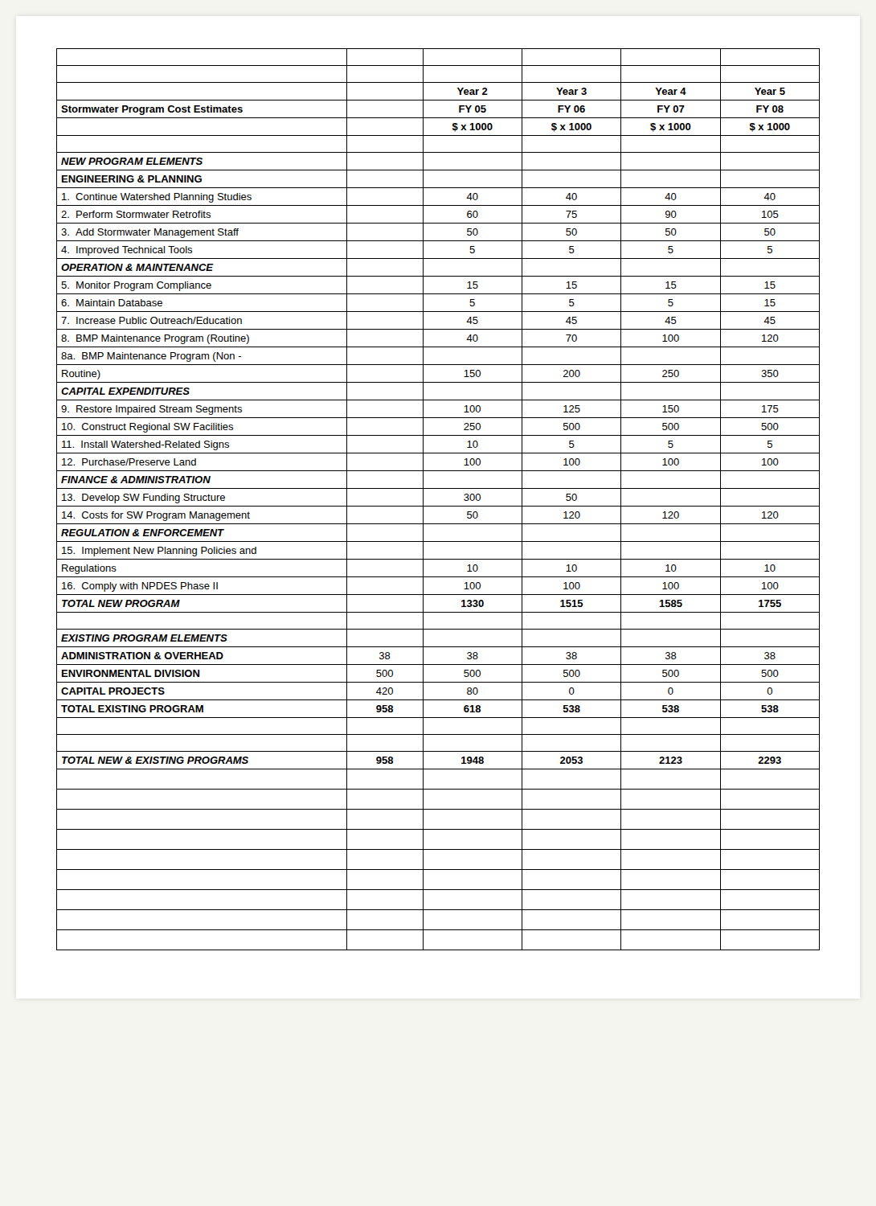| | | Year 2 | Year 3 | Year 4 | Year 5 |
| Stormwater Program Cost Estimates | | FY 05 | FY 06 | FY 07 | FY 08 |
| | | $ x 1000 | $ x 1000 | $ x 1000 | $ x 1000 |
| NEW PROGRAM ELEMENTS | | | | | |
| ENGINEERING & PLANNING | | | | | |
| 1. Continue Watershed Planning Studies | | 40 | 40 | 40 | 40 |
| 2. Perform Stormwater Retrofits | | 60 | 75 | 90 | 105 |
| 3. Add Stormwater Management Staff | | 50 | 50 | 50 | 50 |
| 4. Improved Technical Tools | | 5 | 5 | 5 | 5 |
| OPERATION & MAINTENANCE | | | | | |
| 5. Monitor Program Compliance | | 15 | 15 | 15 | 15 |
| 6. Maintain Database | | 5 | 5 | 5 | 15 |
| 7. Increase Public Outreach/Education | | 45 | 45 | 45 | 45 |
| 8. BMP Maintenance Program (Routine) | | 40 | 70 | 100 | 120 |
| 8a. BMP Maintenance Program (Non - | | | | | |
| Routine) | | 150 | 200 | 250 | 350 |
| CAPITAL EXPENDITURES | | | | | |
| 9. Restore Impaired Stream Segments | | 100 | 125 | 150 | 175 |
| 10. Construct Regional SW Facilities | | 250 | 500 | 500 | 500 |
| 11. Install Watershed-Related Signs | | 10 | 5 | 5 | 5 |
| 12. Purchase/Preserve Land | | 100 | 100 | 100 | 100 |
| FINANCE & ADMINISTRATION | | | | | |
| 13. Develop SW Funding Structure | | 300 | 50 | | |
| 14. Costs for SW Program Management | | 50 | 120 | 120 | 120 |
| REGULATION & ENFORCEMENT | | | | | |
| 15. Implement New Planning Policies and | | | | | |
| Regulations | | 10 | 10 | 10 | 10 |
| 16. Comply with NPDES Phase II | | 100 | 100 | 100 | 100 |
| TOTAL NEW PROGRAM | | 1330 | 1515 | 1585 | 1755 |
| EXISTING PROGRAM ELEMENTS | | | | | |
| ADMINISTRATION & OVERHEAD | 38 | 38 | 38 | 38 | 38 |
| ENVIRONMENTAL DIVISION | 500 | 500 | 500 | 500 | 500 |
| CAPITAL PROJECTS | 420 | 80 | 0 | 0 | 0 |
| TOTAL EXISTING PROGRAM | 958 | 618 | 538 | 538 | 538 |
| TOTAL NEW & EXISTING PROGRAMS | 958 | 1948 | 2053 | 2123 | 2293 |